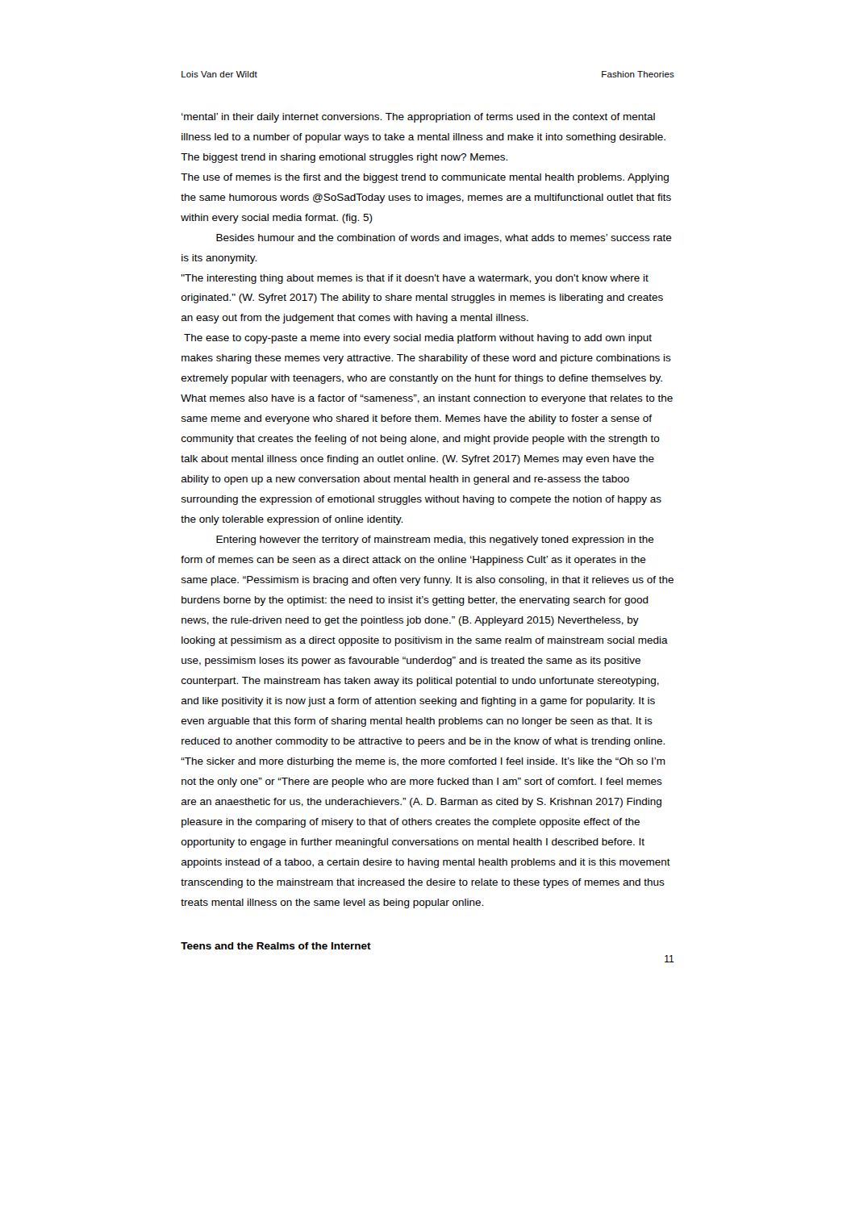Lois Van der Wildt Fashion Theories
‘mental’ in their daily internet conversions. The appropriation of terms used in the context of mental illness led to a number of popular ways to take a mental illness and make it into something desirable. The biggest trend in sharing emotional struggles right now? Memes.
The use of memes is the first and the biggest trend to communicate mental health problems. Applying the same humorous words @SoSadToday uses to images, memes are a multifunctional outlet that fits within every social media format. (fig. 5)
Besides humour and the combination of words and images, what adds to memes’ success rate is its anonymity.
"The interesting thing about memes is that if it doesn't have a watermark, you don't know where it originated." (W. Syfret 2017) The ability to share mental struggles in memes is liberating and creates an easy out from the judgement that comes with having a mental illness.
The ease to copy-paste a meme into every social media platform without having to add own input makes sharing these memes very attractive. The sharability of these word and picture combinations is extremely popular with teenagers, who are constantly on the hunt for things to define themselves by. What memes also have is a factor of “sameness”, an instant connection to everyone that relates to the same meme and everyone who shared it before them. Memes have the ability to foster a sense of community that creates the feeling of not being alone, and might provide people with the strength to talk about mental illness once finding an outlet online. (W. Syfret 2017) Memes may even have the ability to open up a new conversation about mental health in general and re-assess the taboo surrounding the expression of emotional struggles without having to compete the notion of happy as the only tolerable expression of online identity.
Entering however the territory of mainstream media, this negatively toned expression in the form of memes can be seen as a direct attack on the online ‘Happiness Cult’ as it operates in the same place. “Pessimism is bracing and often very funny. It is also consoling, in that it relieves us of the burdens borne by the optimist: the need to insist it’s getting better, the enervating search for good news, the rule-driven need to get the pointless job done.” (B. Appleyard 2015) Nevertheless, by looking at pessimism as a direct opposite to positivism in the same realm of mainstream social media use, pessimism loses its power as favourable “underdog” and is treated the same as its positive counterpart. The mainstream has taken away its political potential to undo unfortunate stereotyping, and like positivity it is now just a form of attention seeking and fighting in a game for popularity. It is even arguable that this form of sharing mental health problems can no longer be seen as that. It is reduced to another commodity to be attractive to peers and be in the know of what is trending online. “The sicker and more disturbing the meme is, the more comforted I feel inside. It’s like the “Oh so I’m not the only one” or “There are people who are more fucked than I am” sort of comfort. I feel memes are an anaesthetic for us, the underachievers.” (A. D. Barman as cited by S. Krishnan 2017) Finding pleasure in the comparing of misery to that of others creates the complete opposite effect of the opportunity to engage in further meaningful conversations on mental health I described before. It appoints instead of a taboo, a certain desire to having mental health problems and it is this movement transcending to the mainstream that increased the desire to relate to these types of memes and thus treats mental illness on the same level as being popular online.
Teens and the Realms of the Internet
11